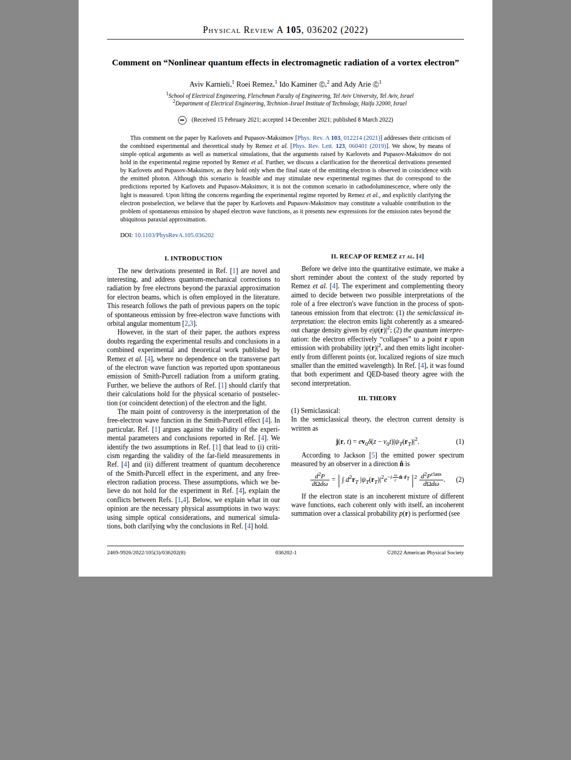Physical Review A 105, 036202 (2022)
Comment on “Nonlinear quantum effects in electromagnetic radiation of a vortex electron”
Aviv Karnieli,1 Roei Remez,1 Ido Kaminer Ⓒ,2 and Ady Arie Ⓒ1
1School of Electrical Engineering, Fleischman Faculty of Engineering, Tel Aviv University, Tel Aviv, Israel
2Department of Electrical Engineering, Technion–Israel Institute of Technology, Haifa 32000, Israel
(Received 15 February 2021; accepted 14 December 2021; published 8 March 2022)
This comment on the paper by Karlovets and Pupasov-Maksimov [Phys. Rev. A 103, 012214 (2021)] addresses their criticism of the combined experimental and theoretical study by Remez et al. [Phys. Rev. Lett. 123, 060401 (2019)]. We show, by means of simple optical arguments as well as numerical simulations, that the arguments raised by Karlovets and Pupasov-Maksimov do not hold in the experimental regime reported by Remez et al. Further, we discuss a clarification for the theoretical derivations presented by Karlovets and Pupasov-Maksimov, as they hold only when the final state of the emitting electron is observed in coincidence with the emitted photon. Although this scenario is feasible and may stimulate new experimental regimes that do correspond to the predictions reported by Karlovets and Pupasov-Maksimov, it is not the common scenario in cathodoluminescence, where only the light is measured. Upon lifting the concerns regarding the experimental regime reported by Remez et al., and explicitly clarifying the electron postselection, we believe that the paper by Karlovets and Pupasov-Maksimov may constitute a valuable contribution to the problem of spontaneous emission by shaped electron wave functions, as it presents new expressions for the emission rates beyond the ubiquitous paraxial approximation.
DOI: 10.1103/PhysRevA.105.036202
I. INTRODUCTION
The new derivations presented in Ref. [1] are novel and interesting, and address quantum-mechanical corrections to radiation by free electrons beyond the paraxial approximation for electron beams, which is often employed in the literature. This research follows the path of previous papers on the topic of spontaneous emission by free-electron wave functions with orbital angular momentum [2,3].
However, in the start of their paper, the authors express doubts regarding the experimental results and conclusions in a combined experimental and theoretical work published by Remez et al. [4], where no dependence on the transverse part of the electron wave function was reported upon spontaneous emission of Smith-Purcell radiation from a uniform grating. Further, we believe the authors of Ref. [1] should clarify that their calculations hold for the physical scenario of postselection (or coincident detection) of the electron and the light.
The main point of controversy is the interpretation of the free-electron wave function in the Smith-Purcell effect [4]. In particular, Ref. [1] argues against the validity of the experimental parameters and conclusions reported in Ref. [4]. We identify the two assumptions in Ref. [1] that lead to (i) criticism regarding the validity of the far-field measurements in Ref. [4] and (ii) different treatment of quantum decoherence of the Smith-Purcell effect in the experiment, and any free-electron radiation process. These assumptions, which we believe do not hold for the experiment in Ref. [4], explain the conflicts between Refs. [1,4]. Below, we explain what in our opinion are the necessary physical assumptions in two ways: using simple optical considerations, and numerical simulations, both clarifying why the conclusions in Ref. [4] hold.
II. RECAP OF REMEZ et al. [4]
Before we delve into the quantitative estimate, we make a short reminder about the context of the study reported by Remez et al. [4]. The experiment and complementing theory aimed to decide between two possible interpretations of the role of a free electron's wave function in the process of spontaneous emission from that electron: (1) the semiclassical interpretation: the electron emits light coherently as a smeared-out charge density given by e|ψ(r)|2; (2) the quantum interpretation: the electron effectively “collapses” to a point r upon emission with probability |ψ(r)|2, and then emits light incoherently from different points (or, localized regions of size much smaller than the emitted wavelength). In Ref. [4], it was found that both experiment and QED-based theory agree with the second interpretation.
III. THEORY
(1) Semiclassical:
In the semiclassical theory, the electron current density is written as
j(r, t) = ev0δ(z − v0t)|ψT(rT)|2. (1)
According to Jackson [5] the emitted power spectrum measured by an observer in a direction n̂ is
d2P d Ωdω = | ∫ d2rT |ψT(rT)|2e−iωc n̂·r̂T |2 d2Pclass d Ωdω. (2)
If the electron state is an incoherent mixture of different wave functions, each coherent only with itself, an incoherent summation over a classical probability p(r) is performed (see
2469-9926/2022/105(3)/036202(8) 036202-1 ©2022 American Physical Society